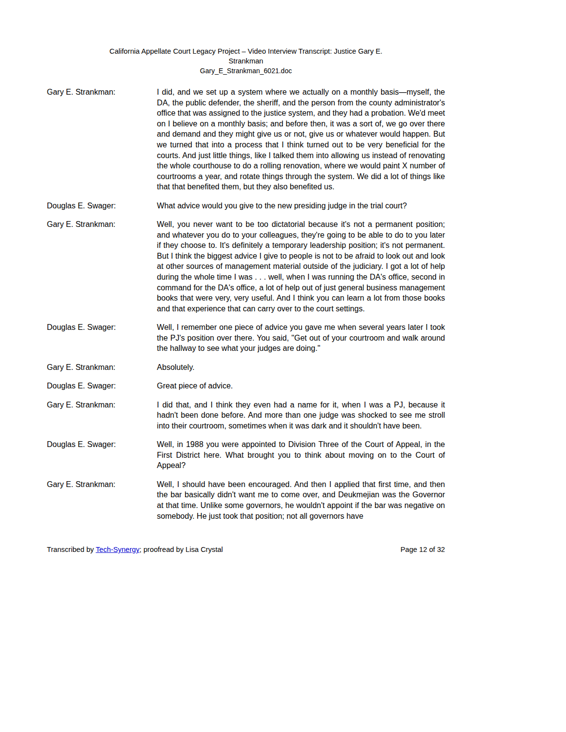California Appellate Court Legacy Project – Video Interview Transcript: Justice Gary E. Strankman Gary_E_Strankman_6021.doc
| Gary E. Strankman: | I did, and we set up a system where we actually on a monthly basis—myself, the DA, the public defender, the sheriff, and the person from the county administrator's office that was assigned to the justice system, and they had a probation. We'd meet on I believe on a monthly basis; and before then, it was a sort of, we go over there and demand and they might give us or not, give us or whatever would happen. But we turned that into a process that I think turned out to be very beneficial for the courts. And just little things, like I talked them into allowing us instead of renovating the whole courthouse to do a rolling renovation, where we would paint X number of courtrooms a year, and rotate things through the system. We did a lot of things like that that benefited them, but they also benefited us. |
| Douglas E. Swager: | What advice would you give to the new presiding judge in the trial court? |
| Gary E. Strankman: | Well, you never want to be too dictatorial because it's not a permanent position; and whatever you do to your colleagues, they're going to be able to do to you later if they choose to. It's definitely a temporary leadership position; it's not permanent. But I think the biggest advice I give to people is not to be afraid to look out and look at other sources of management material outside of the judiciary. I got a lot of help during the whole time I was . . . well, when I was running the DA's office, second in command for the DA's office, a lot of help out of just general business management books that were very, very useful. And I think you can learn a lot from those books and that experience that can carry over to the court settings. |
| Douglas E. Swager: | Well, I remember one piece of advice you gave me when several years later I took the PJ's position over there. You said, "Get out of your courtroom and walk around the hallway to see what your judges are doing." |
| Gary E. Strankman: | Absolutely. |
| Douglas E. Swager: | Great piece of advice. |
| Gary E. Strankman: | I did that, and I think they even had a name for it, when I was a PJ, because it hadn't been done before. And more than one judge was shocked to see me stroll into their courtroom, sometimes when it was dark and it shouldn't have been. |
| Douglas E. Swager: | Well, in 1988 you were appointed to Division Three of the Court of Appeal, in the First District here. What brought you to think about moving on to the Court of Appeal? |
| Gary E. Strankman: | Well, I should have been encouraged. And then I applied that first time, and then the bar basically didn't want me to come over, and Deukmejian was the Governor at that time. Unlike some governors, he wouldn't appoint if the bar was negative on somebody. He just took that position; not all governors have |
Transcribed by Tech-Synergy; proofread by Lisa Crystal Page 12 of 32